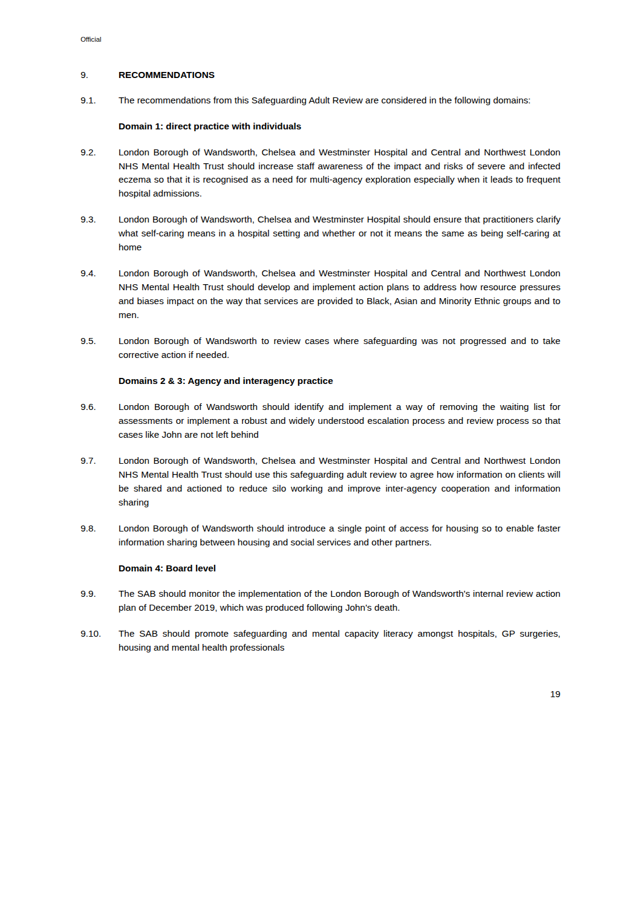Official
9.
RECOMMENDATIONS
9.1.
The recommendations from this Safeguarding Adult Review are considered in the following domains:
Domain 1: direct practice with individuals
9.2.
London Borough of Wandsworth, Chelsea and Westminster Hospital and Central and Northwest London NHS Mental Health Trust should increase staff awareness of the impact and risks of severe and infected eczema so that it is recognised as a need for multi-agency exploration especially when it leads to frequent hospital admissions.
9.3.
London Borough of Wandsworth, Chelsea and Westminster Hospital should ensure that practitioners clarify what self-caring means in a hospital setting and whether or not it means the same as being self-caring at home
9.4.
London Borough of Wandsworth, Chelsea and Westminster Hospital and Central and Northwest London NHS Mental Health Trust should develop and implement action plans to address how resource pressures and biases impact on the way that services are provided to Black, Asian and Minority Ethnic groups and to men.
9.5.
London Borough of Wandsworth to review cases where safeguarding was not progressed and to take corrective action if needed.
Domains 2 & 3: Agency and interagency practice
9.6.
London Borough of Wandsworth should identify and implement a way of removing the waiting list for assessments or implement a robust and widely understood escalation process and review process so that cases like John are not left behind
9.7.
London Borough of Wandsworth, Chelsea and Westminster Hospital and Central and Northwest London NHS Mental Health Trust should use this safeguarding adult review to agree how information on clients will be shared and actioned to reduce silo working and improve inter-agency cooperation and information sharing
9.8.
London Borough of Wandsworth should introduce a single point of access for housing so to enable faster information sharing between housing and social services and other partners.
Domain 4: Board level
9.9.
The SAB should monitor the implementation of the London Borough of Wandsworth's internal review action plan of December 2019, which was produced following John's death.
9.10.
The SAB should promote safeguarding and mental capacity literacy amongst hospitals, GP surgeries, housing and mental health professionals
19